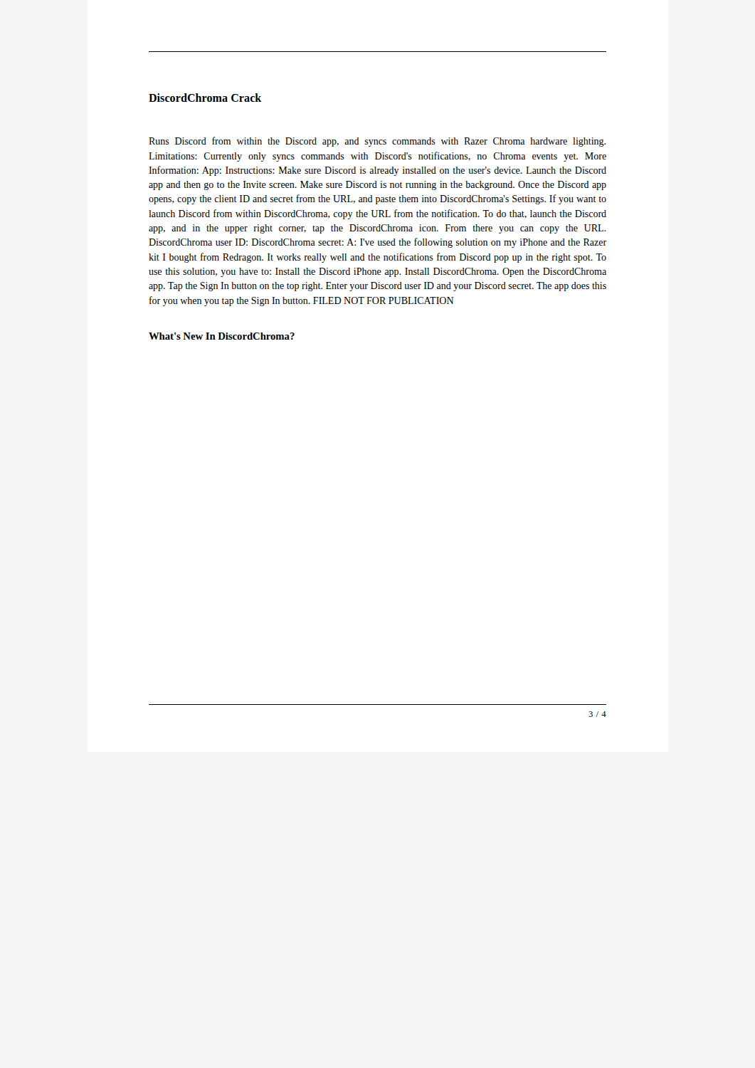DiscordChroma Crack
Runs Discord from within the Discord app, and syncs commands with Razer Chroma hardware lighting. Limitations: Currently only syncs commands with Discord's notifications, no Chroma events yet. More Information: App: Instructions: Make sure Discord is already installed on the user's device. Launch the Discord app and then go to the Invite screen. Make sure Discord is not running in the background. Once the Discord app opens, copy the client ID and secret from the URL, and paste them into DiscordChroma's Settings. If you want to launch Discord from within DiscordChroma, copy the URL from the notification. To do that, launch the Discord app, and in the upper right corner, tap the DiscordChroma icon. From there you can copy the URL. DiscordChroma user ID: DiscordChroma secret: A: I've used the following solution on my iPhone and the Razer kit I bought from Redragon. It works really well and the notifications from Discord pop up in the right spot. To use this solution, you have to: Install the Discord iPhone app. Install DiscordChroma. Open the DiscordChroma app. Tap the Sign In button on the top right. Enter your Discord user ID and your Discord secret. The app does this for you when you tap the Sign In button. FILED NOT FOR PUBLICATION
What's New In DiscordChroma?
3 / 4